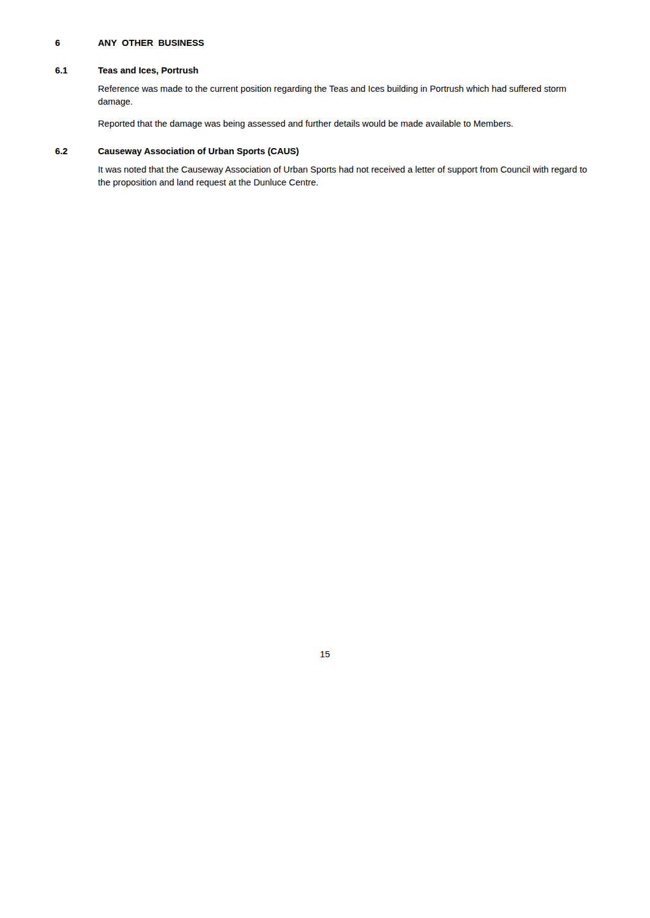6
ANY OTHER BUSINESS
6.1
Teas and Ices, Portrush
Reference was made to the current position regarding the Teas and Ices building in Portrush which had suffered storm damage.
Reported that the damage was being assessed and further details would be made available to Members.
6.2
Causeway Association of Urban Sports (CAUS)
It was noted that the Causeway Association of Urban Sports had not received a letter of support from Council with regard to the proposition and land request at the Dunluce Centre.
15